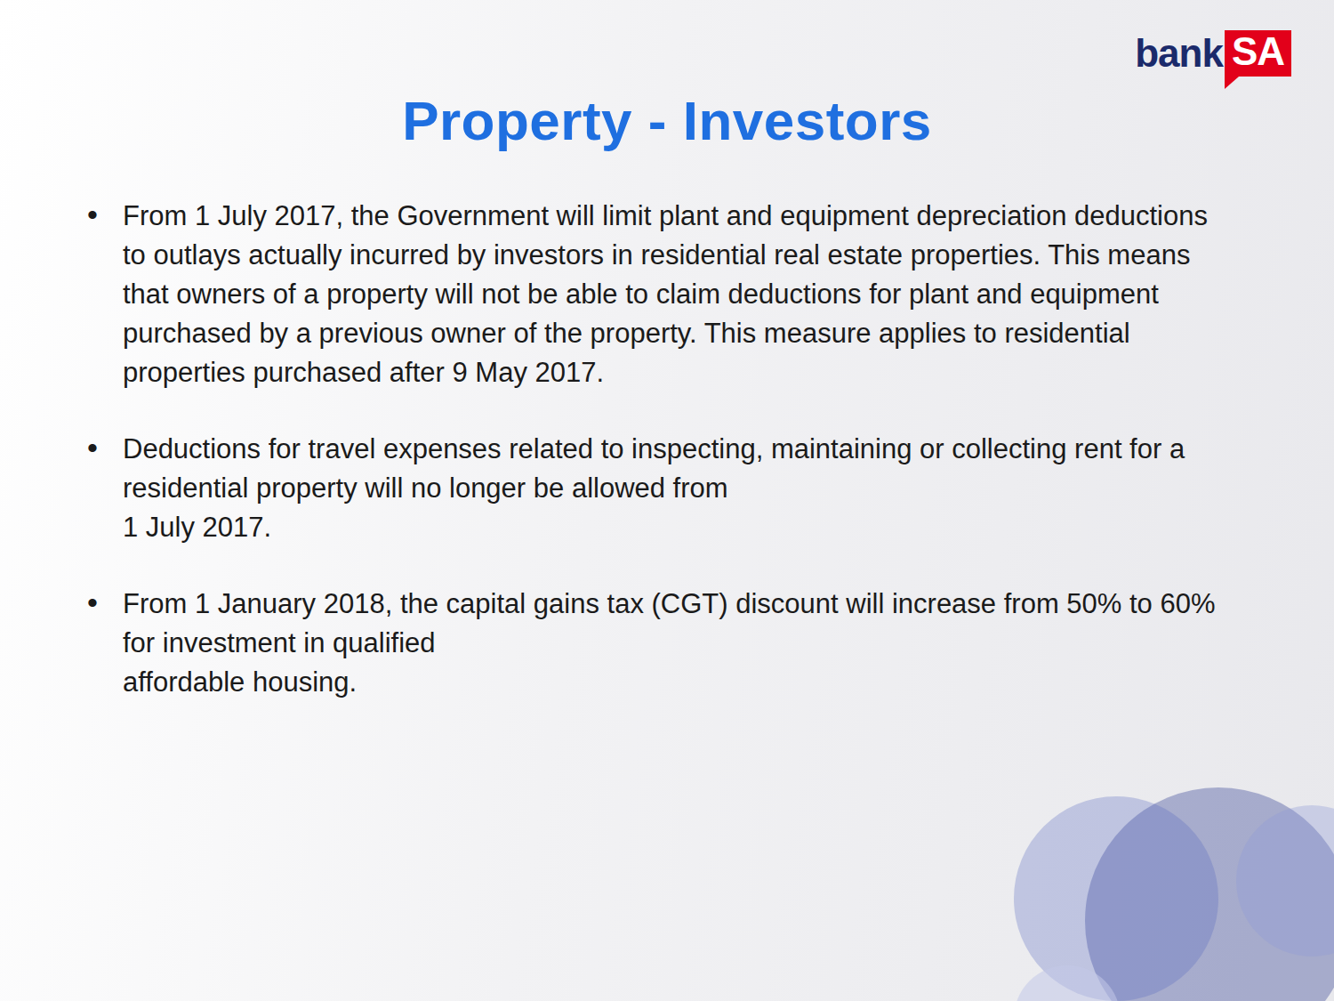bank SA
Property - Investors
From 1 July 2017, the Government will limit plant and equipment depreciation deductions to outlays actually incurred by investors in residential real estate properties. This means that owners of a property will not be able to claim deductions for plant and equipment purchased by a previous owner of the property. This measure applies to residential properties purchased after 9 May 2017.
Deductions for travel expenses related to inspecting, maintaining or collecting rent for a residential property will no longer be allowed from
1 July 2017.
From 1 January 2018, the capital gains tax (CGT) discount will increase from 50% to 60% for investment in qualified
affordable housing.